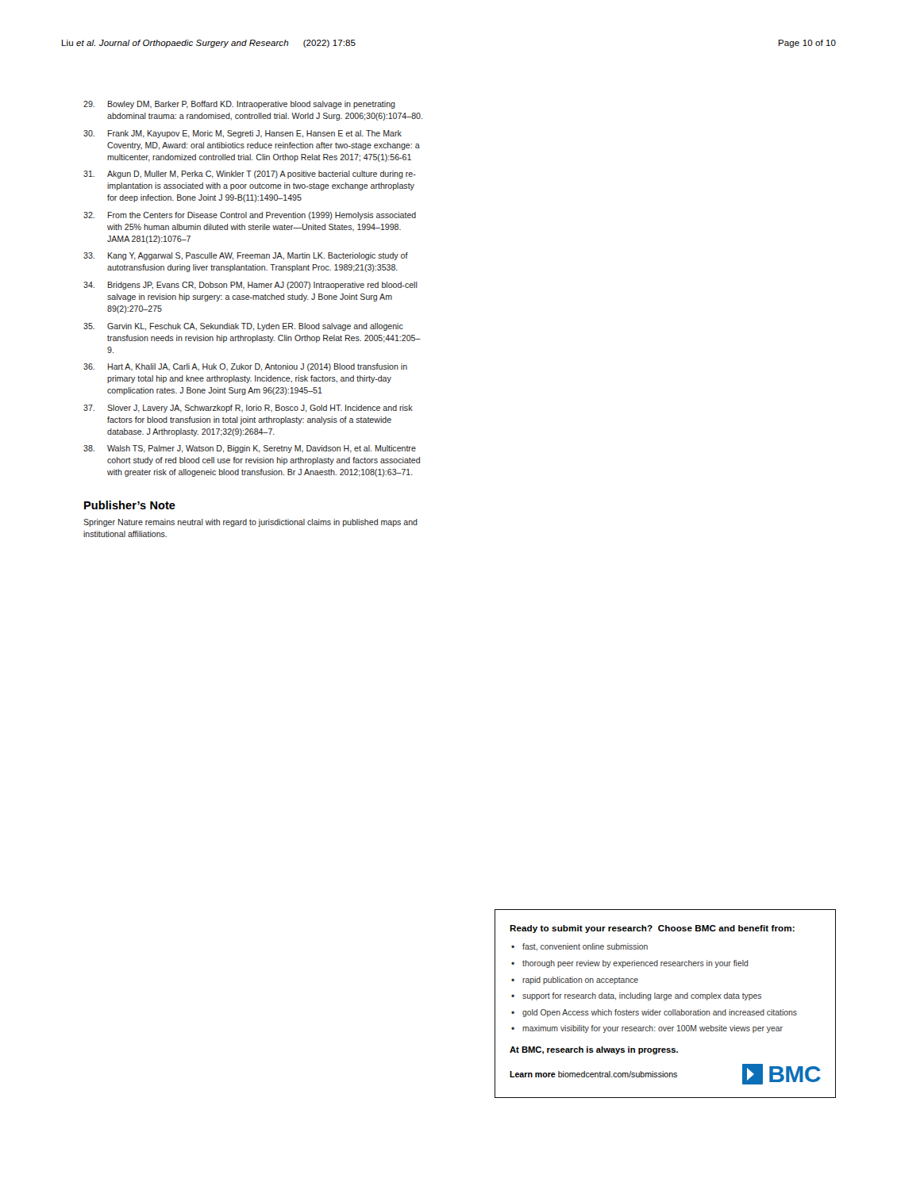Liu et al. Journal of Orthopaedic Surgery and Research(2022) 17:85
Page 10 of 10
Bowley DM, Barker P, Boffard KD. Intraoperative blood salvage in penetrating abdominal trauma: a randomised, controlled trial. World J Surg. 2006;30(6):1074–80.
Frank JM, Kayupov E, Moric M, Segreti J, Hansen E, Hansen E et al. The Mark Coventry, MD, Award: oral antibiotics reduce reinfection after two-stage exchange: a multicenter, randomized controlled trial. Clin Orthop Relat Res 2017; 475(1):56-61
Akgun D, Muller M, Perka C, Winkler T (2017) A positive bacterial culture during re-implantation is associated with a poor outcome in two-stage exchange arthroplasty for deep infection. Bone Joint J 99-B(11):1490–1495
From the Centers for Disease Control and Prevention (1999) Hemolysis associated with 25% human albumin diluted with sterile water—United States, 1994–1998. JAMA 281(12):1076–7
Kang Y, Aggarwal S, Pasculle AW, Freeman JA, Martin LK. Bacteriologic study of autotransfusion during liver transplantation. Transplant Proc. 1989;21(3):3538.
Bridgens JP, Evans CR, Dobson PM, Hamer AJ (2007) Intraoperative red blood-cell salvage in revision hip surgery: a case-matched study. J Bone Joint Surg Am 89(2):270–275
Garvin KL, Feschuk CA, Sekundiak TD, Lyden ER. Blood salvage and allogenic transfusion needs in revision hip arthroplasty. Clin Orthop Relat Res. 2005;441:205–9.
Hart A, Khalil JA, Carli A, Huk O, Zukor D, Antoniou J (2014) Blood transfusion in primary total hip and knee arthroplasty. Incidence, risk factors, and thirty-day complication rates. J Bone Joint Surg Am 96(23):1945–51
Slover J, Lavery JA, Schwarzkopf R, Iorio R, Bosco J, Gold HT. Incidence and risk factors for blood transfusion in total joint arthroplasty: analysis of a statewide database. J Arthroplasty. 2017;32(9):2684–7.
Walsh TS, Palmer J, Watson D, Biggin K, Seretny M, Davidson H, et al. Multicentre cohort study of red blood cell use for revision hip arthroplasty and factors associated with greater risk of allogeneic blood transfusion. Br J Anaesth. 2012;108(1):63–71.
Publisher’s Note
Springer Nature remains neutral with regard to jurisdictional claims in published maps and institutional affiliations.
Ready to submit your research? Choose BMC and benefit from:
fast, convenient online submission
thorough peer review by experienced researchers in your field
rapid publication on acceptance
support for research data, including large and complex data types
gold Open Access which fosters wider collaboration and increased citations
maximum visibility for your research: over 100M website views per year
At BMC, research is always in progress.
Learn more biomedcentral.com/submissions
BMC